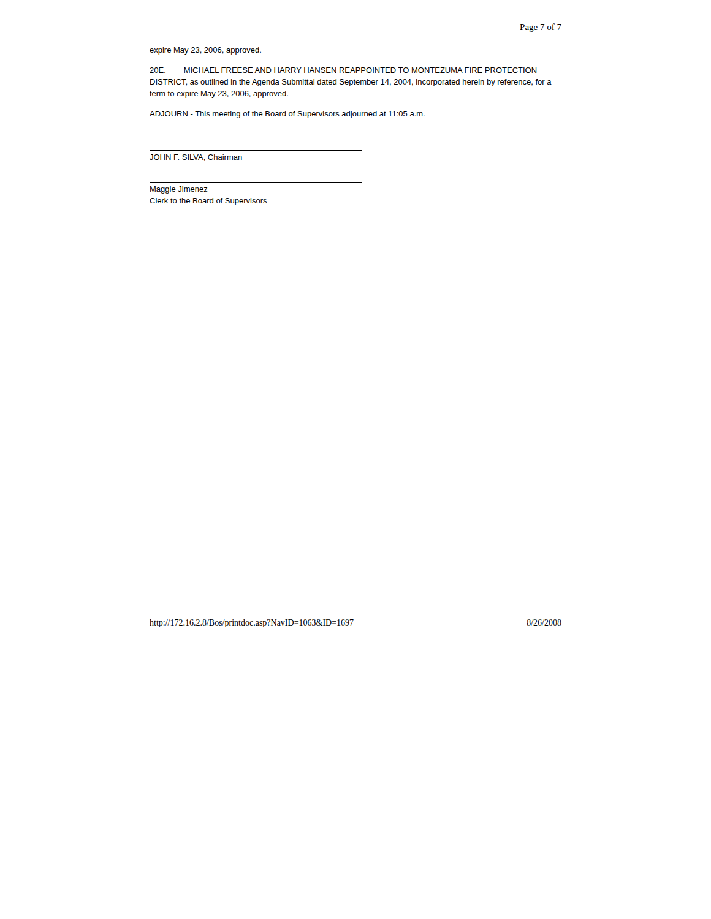Page 7 of 7
expire May 23, 2006, approved.
20E. MICHAEL FREESE AND HARRY HANSEN REAPPOINTED TO MONTEZUMA FIRE PROTECTION DISTRICT, as outlined in the Agenda Submittal dated September 14, 2004, incorporated herein by reference, for a term to expire May 23, 2006, approved.
ADJOURN - This meeting of the Board of Supervisors adjourned at 11:05 a.m.
JOHN F. SILVA, Chairman
Maggie Jimenez
Clerk to the Board of Supervisors
http://172.16.2.8/Bos/printdoc.asp?NavID=1063&ID=1697 8/26/2008